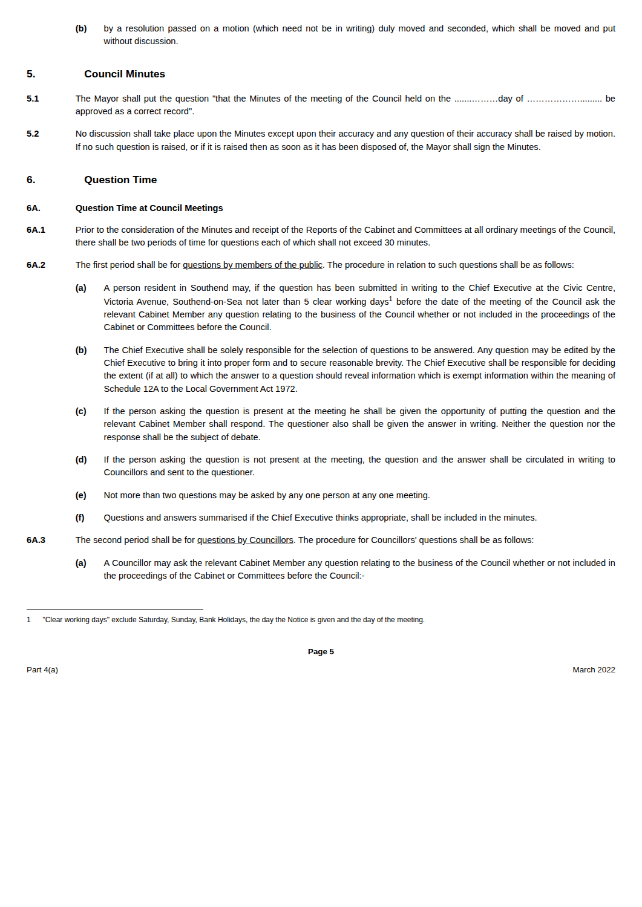(b)
by a resolution passed on a motion (which need not be in writing) duly moved and seconded, which shall be moved and put without discussion.
5. Council Minutes
5.1
The Mayor shall put the question "that the Minutes of the meeting of the Council held on the .......………day of ………………......... be approved as a correct record".
5.2
No discussion shall take place upon the Minutes except upon their accuracy and any question of their accuracy shall be raised by motion. If no such question is raised, or if it is raised then as soon as it has been disposed of, the Mayor shall sign the Minutes.
6. Question Time
6A. Question Time at Council Meetings
6A.1
Prior to the consideration of the Minutes and receipt of the Reports of the Cabinet and Committees at all ordinary meetings of the Council, there shall be two periods of time for questions each of which shall not exceed 30 minutes.
6A.2
The first period shall be for questions by members of the public. The procedure in relation to such questions shall be as follows:
(a)
A person resident in Southend may, if the question has been submitted in writing to the Chief Executive at the Civic Centre, Victoria Avenue, Southend-on-Sea not later than 5 clear working days1 before the date of the meeting of the Council ask the relevant Cabinet Member any question relating to the business of the Council whether or not included in the proceedings of the Cabinet or Committees before the Council.
(b)
The Chief Executive shall be solely responsible for the selection of questions to be answered. Any question may be edited by the Chief Executive to bring it into proper form and to secure reasonable brevity. The Chief Executive shall be responsible for deciding the extent (if at all) to which the answer to a question should reveal information which is exempt information within the meaning of Schedule 12A to the Local Government Act 1972.
(c)
If the person asking the question is present at the meeting he shall be given the opportunity of putting the question and the relevant Cabinet Member shall respond. The questioner also shall be given the answer in writing. Neither the question nor the response shall be the subject of debate.
(d)
If the person asking the question is not present at the meeting, the question and the answer shall be circulated in writing to Councillors and sent to the questioner.
(e)
Not more than two questions may be asked by any one person at any one meeting.
(f)
Questions and answers summarised if the Chief Executive thinks appropriate, shall be included in the minutes.
6A.3
The second period shall be for questions by Councillors. The procedure for Councillors' questions shall be as follows:
(a)
A Councillor may ask the relevant Cabinet Member any question relating to the business of the Council whether or not included in the proceedings of the Cabinet or Committees before the Council:-
1
"Clear working days" exclude Saturday, Sunday, Bank Holidays, the day the Notice is given and the day of the meeting.
Page 5
Part 4(a) March 2022